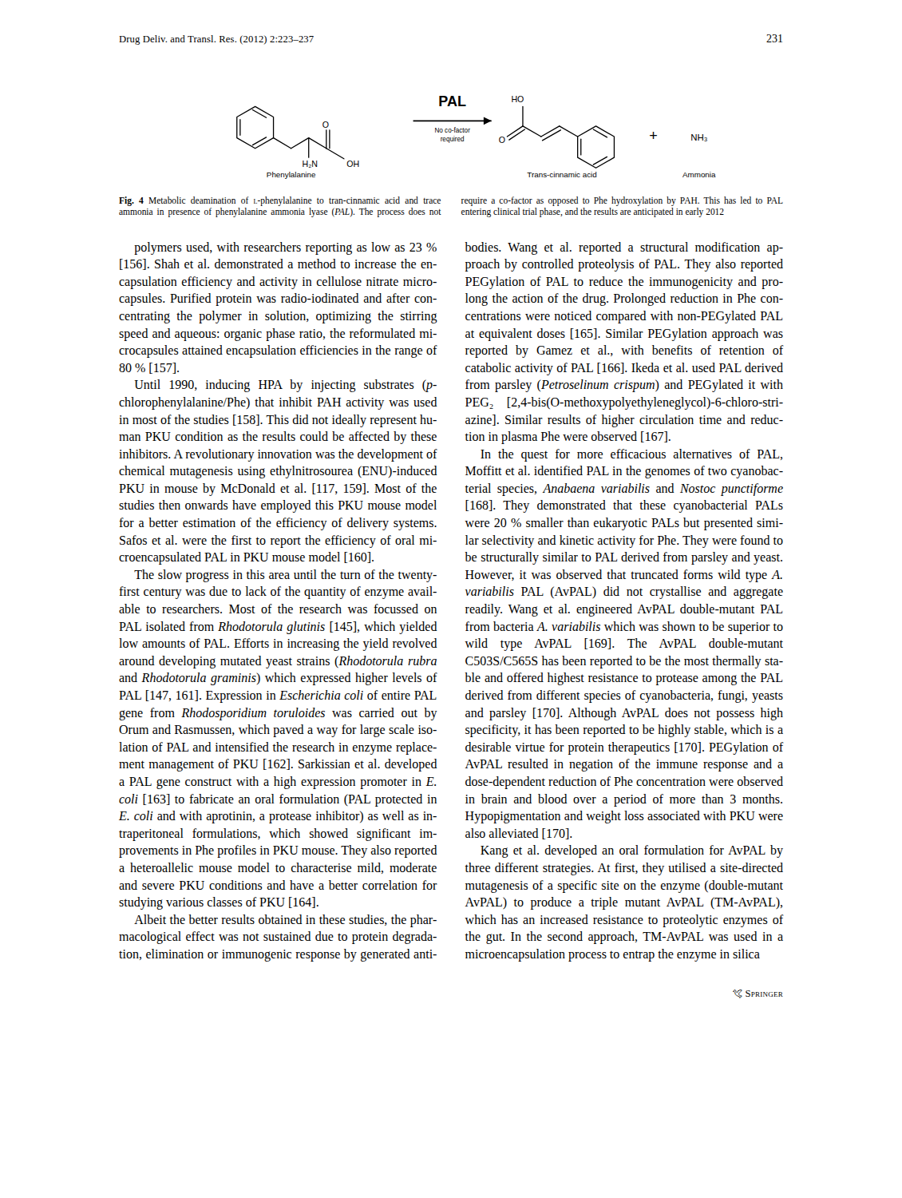Drug Deliv. and Transl. Res. (2012) 2:223–237 231
O H₂N OH PAL No co-factor required HO O + NH₃ Phenylalanine Trans-cinnamic acid Ammonia
Fig. 4 Metabolic deamination of l-phenylalanine to tran-cinnamic acid and trace ammonia in presence of phenylalanine ammonia lyase (PAL). The process does not require a co-factor as opposed to Phe hydroxylation by PAH. This has led to PAL entering clinical trial phase, and the results are anticipated in early 2012
polymers used, with researchers reporting as low as 23 % [156]. Shah et al. demonstrated a method to increase the encapsulation efficiency and activity in cellulose nitrate microcapsules. Purified protein was radio-iodinated and after concentrating the polymer in solution, optimizing the stirring speed and aqueous: organic phase ratio, the reformulated microcapsules attained encapsulation efficiencies in the range of 80 % [157].
Until 1990, inducing HPA by injecting substrates (p-chlorophenylalanine/Phe) that inhibit PAH activity was used in most of the studies [158]. This did not ideally represent human PKU condition as the results could be affected by these inhibitors. A revolutionary innovation was the development of chemical mutagenesis using ethylnitrosourea (ENU)-induced PKU in mouse by McDonald et al. [117, 159]. Most of the studies then onwards have employed this PKU mouse model for a better estimation of the efficiency of delivery systems. Safos et al. were the first to report the efficiency of oral microencapsulated PAL in PKU mouse model [160].
The slow progress in this area until the turn of the twenty-first century was due to lack of the quantity of enzyme available to researchers. Most of the research was focussed on PAL isolated from Rhodotorula glutinis [145], which yielded low amounts of PAL. Efforts in increasing the yield revolved around developing mutated yeast strains (Rhodotorula rubra and Rhodotorula graminis) which expressed higher levels of PAL [147, 161]. Expression in Escherichia coli of entire PAL gene from Rhodosporidium toruloides was carried out by Orum and Rasmussen, which paved a way for large scale isolation of PAL and intensified the research in enzyme replacement management of PKU [162]. Sarkissian et al. developed a PAL gene construct with a high expression promoter in E. coli [163] to fabricate an oral formulation (PAL protected in E. coli and with aprotinin, a protease inhibitor) as well as intraperitoneal formulations, which showed significant improvements in Phe profiles in PKU mouse. They also reported a heteroallelic mouse model to characterise mild, moderate and severe PKU conditions and have a better correlation for studying various classes of PKU [164].
Albeit the better results obtained in these studies, the pharmacological effect was not sustained due to protein degradation, elimination or immunogenic response by generated antibodies. Wang et al. reported a structural modification approach by controlled proteolysis of PAL. They also reported PEGylation of PAL to reduce the immunogenicity and prolong the action of the drug. Prolonged reduction in Phe concentrations were noticed compared with non-PEGylated PAL at equivalent doses [165]. Similar PEGylation approach was reported by Gamez et al., with benefits of retention of catabolic activity of PAL [166]. Ikeda et al. used PAL derived from parsley (Petroselinum crispum) and PEGylated it with PEG₂ [2,4-bis(O-methoxypolyethyleneglycol)-6-chloro-striazine]. Similar results of higher circulation time and reduction in plasma Phe were observed [167].
In the quest for more efficacious alternatives of PAL, Moffitt et al. identified PAL in the genomes of two cyanobacterial species, Anabaena variabilis and Nostoc punctiforme [168]. They demonstrated that these cyanobacterial PALs were 20 % smaller than eukaryotic PALs but presented similar selectivity and kinetic activity for Phe. They were found to be structurally similar to PAL derived from parsley and yeast. However, it was observed that truncated forms wild type A. variabilis PAL (AvPAL) did not crystallise and aggregate readily. Wang et al. engineered AvPAL double-mutant PAL from bacteria A. variabilis which was shown to be superior to wild type AvPAL [169]. The AvPAL double-mutant C503S/C565S has been reported to be the most thermally stable and offered highest resistance to protease among the PAL derived from different species of cyanobacteria, fungi, yeasts and parsley [170]. Although AvPAL does not possess high specificity, it has been reported to be highly stable, which is a desirable virtue for protein therapeutics [170]. PEGylation of AvPAL resulted in negation of the immune response and a dose-dependent reduction of Phe concentration were observed in brain and blood over a period of more than 3 months. Hypopigmentation and weight loss associated with PKU were also alleviated [170].
Kang et al. developed an oral formulation for AvPAL by three different strategies. At first, they utilised a site-directed mutagenesis of a specific site on the enzyme (double-mutant AvPAL) to produce a triple mutant AvPAL (TM-AvPAL), which has an increased resistance to proteolytic enzymes of the gut. In the second approach, TM-AvPAL was used in a microencapsulation process to entrap the enzyme in silica
🕊Springer